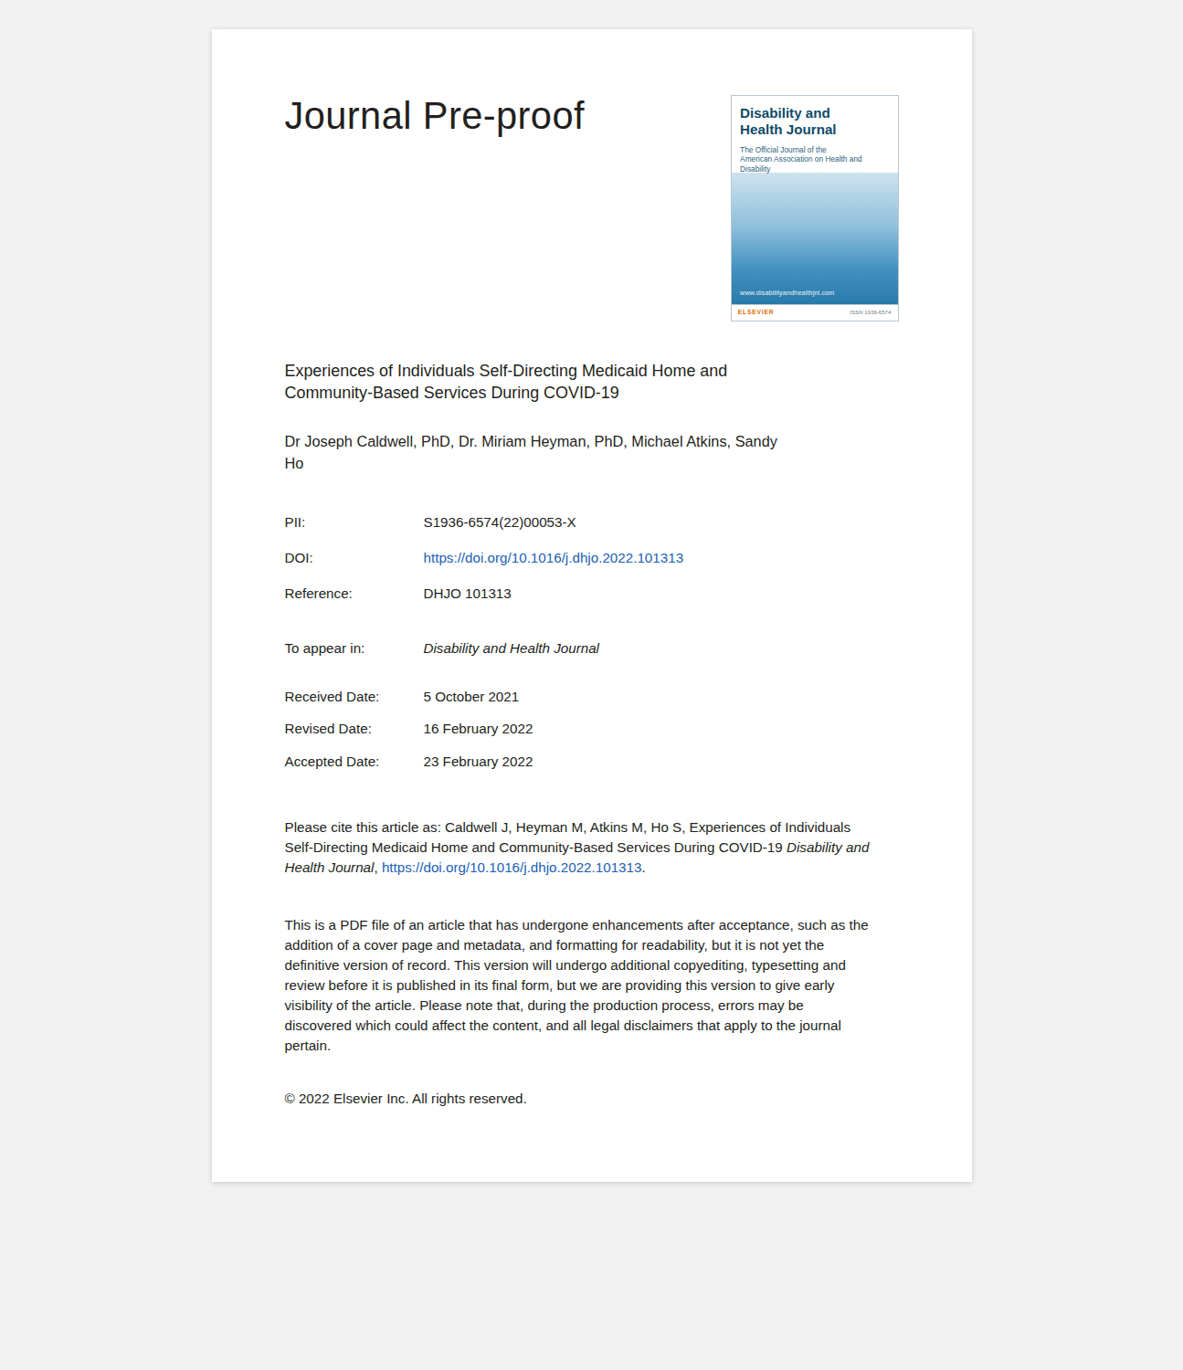Journal Pre-proof
Disability and
Health Journal
The Official Journal of the
American Association on Health and Disability
www.disabilityandhealthjnl.com
ELSEVIER ISSN 1936-6574
Experiences of Individuals Self-Directing Medicaid Home and Community-Based Services During COVID-19
Dr Joseph Caldwell, PhD, Dr. Miriam Heyman, PhD, Michael Atkins, Sandy Ho
PII:
S1936-6574(22)00053-X
DOI:
https://doi.org/10.1016/j.dhjo.2022.101313
Reference:
DHJO 101313
To appear in:
Disability and Health Journal
Received Date:
5 October 2021
Revised Date:
16 February 2022
Accepted Date:
23 February 2022
Please cite this article as: Caldwell J, Heyman M, Atkins M, Ho S, Experiences of Individuals Self-Directing Medicaid Home and Community-Based Services During COVID-19 Disability and Health Journal, https://doi.org/10.1016/j.dhjo.2022.101313.
This is a PDF file of an article that has undergone enhancements after acceptance, such as the addition of a cover page and metadata, and formatting for readability, but it is not yet the definitive version of record. This version will undergo additional copyediting, typesetting and review before it is published in its final form, but we are providing this version to give early visibility of the article. Please note that, during the production process, errors may be discovered which could affect the content, and all legal disclaimers that apply to the journal pertain.
© 2022 Elsevier Inc. All rights reserved.